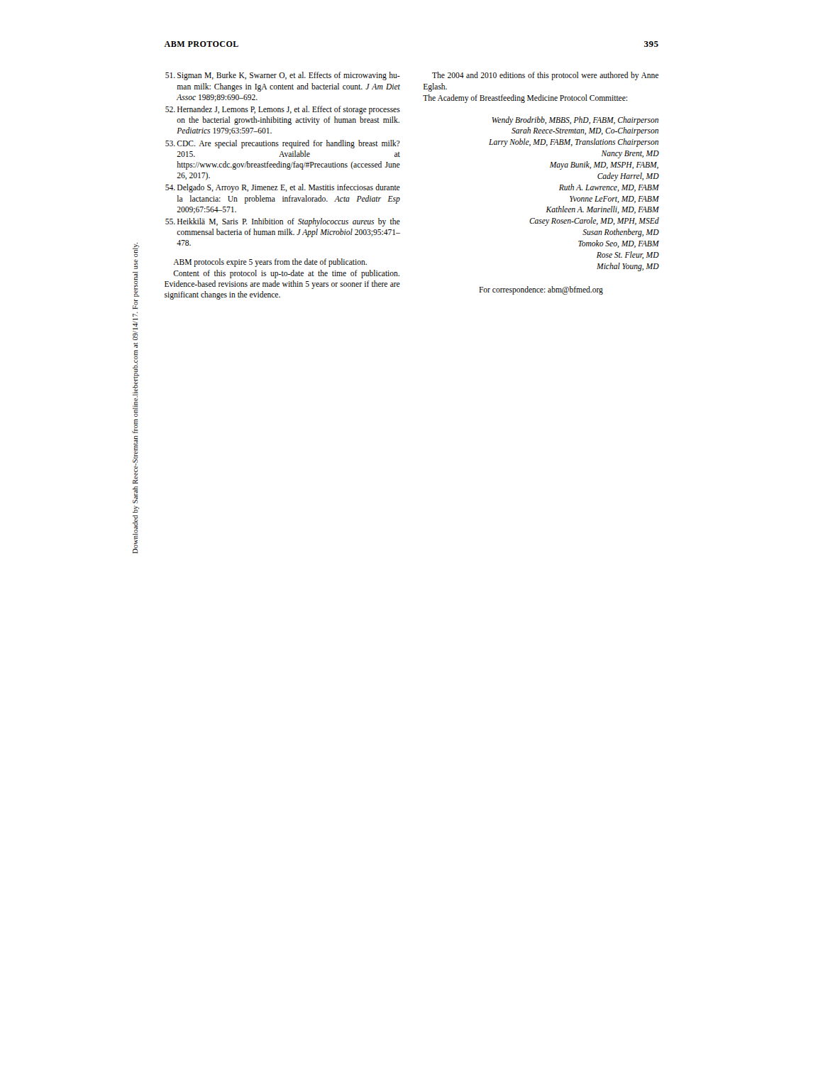Downloaded by Sarah Reece-Stremtan from online.liebertpub.com at 09/14/17. For personal use only.
ABM Protocol 395
51. Sigman M, Burke K, Swarner O, et al. Effects of microwaving human milk: Changes in IgA content and bacterial count. J Am Diet Assoc 1989;89:690–692.
52. Hernandez J, Lemons P, Lemons J, et al. Effect of storage processes on the bacterial growth-inhibiting activity of human breast milk. Pediatrics 1979;63:597–601.
53. CDC. Are special precautions required for handling breast milk? 2015. Available at https://www.cdc.gov/breastfeeding/faq/#Precautions (accessed June 26, 2017).
54. Delgado S, Arroyo R, Jimenez E, et al. Mastitis infecciosas durante la lactancia: Un problema infravalorado. Acta Pediatr Esp 2009;67:564–571.
55. Heikkilä M, Saris P. Inhibition of Staphylococcus aureus by the commensal bacteria of human milk. J Appl Microbiol 2003;95:471–478.
ABM protocols expire 5 years from the date of publication.
Content of this protocol is up-to-date at the time of publication. Evidence-based revisions are made within 5 years or sooner if there are significant changes in the evidence.
The 2004 and 2010 editions of this protocol were authored by Anne Eglash.
The Academy of Breastfeeding Medicine Protocol Committee:
Wendy Brodribb, MBBS, PhD, FABM, Chairperson
Sarah Reece-Stremtan, MD, Co-Chairperson
Larry Noble, MD, FABM, Translations Chairperson
Nancy Brent, MD
Maya Bunik, MD, MSPH, FABM,
Cadey Harrel, MD
Ruth A. Lawrence, MD, FABM
Yvonne LeFort, MD, FABM
Kathleen A. Marinelli, MD, FABM
Casey Rosen-Carole, MD, MPH, MSEd
Susan Rothenberg, MD
Tomoko Seo, MD, FABM
Rose St. Fleur, MD
Michal Young, MD
For correspondence: abm@bfmed.org